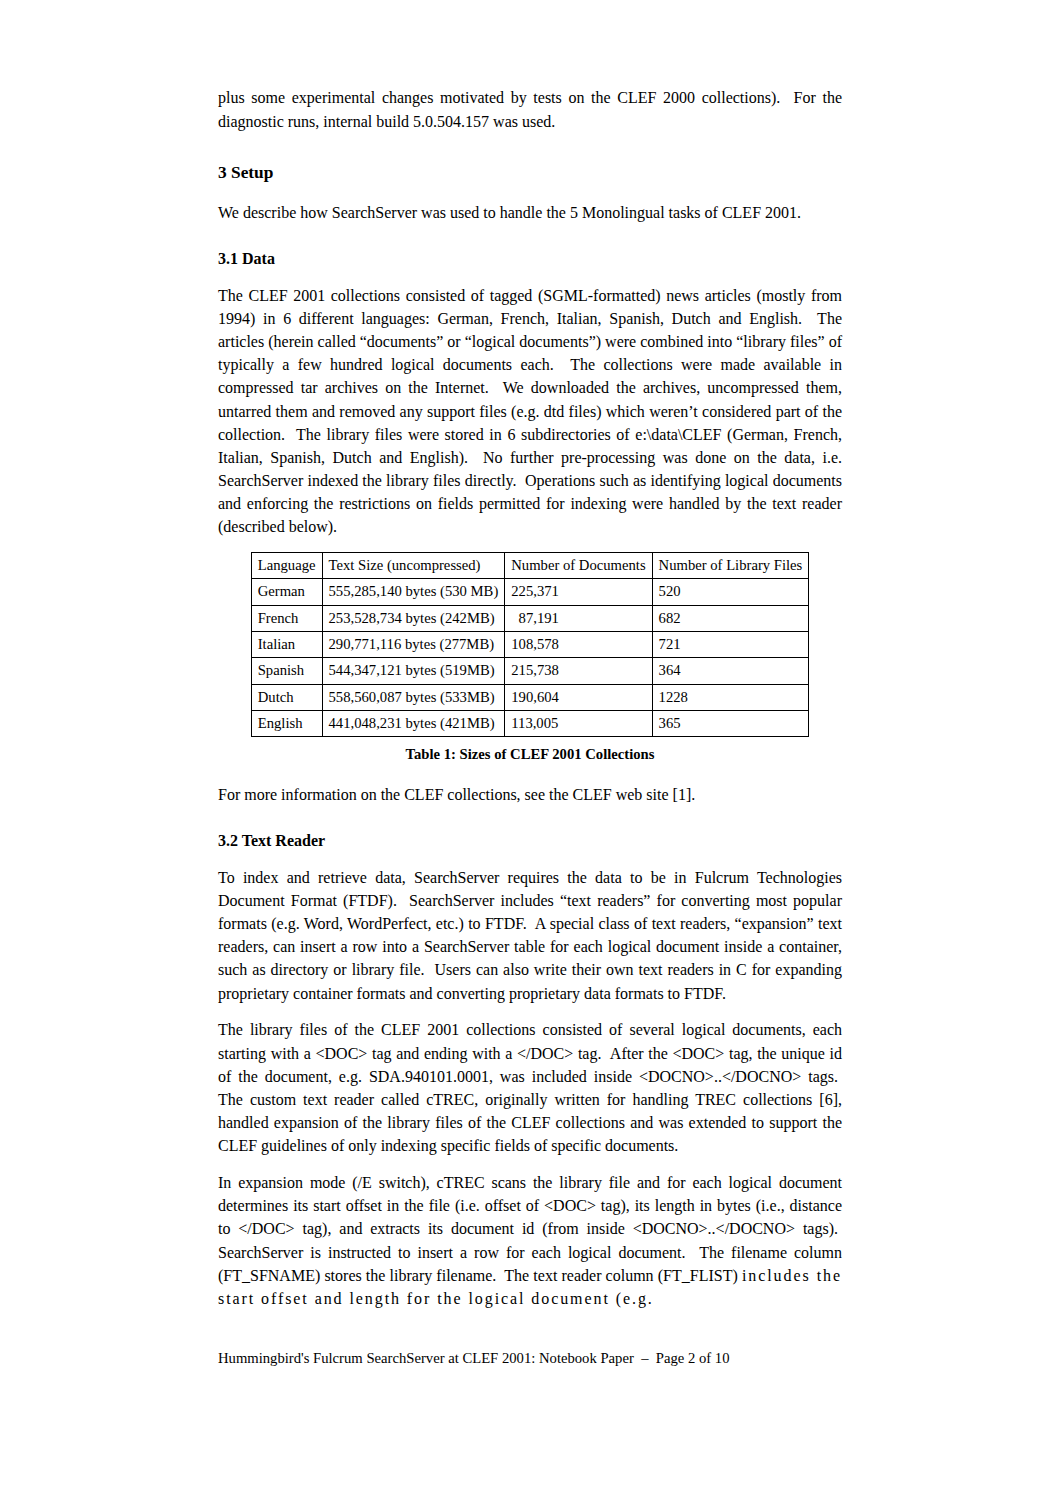plus some experimental changes motivated by tests on the CLEF 2000 collections). For the diagnostic runs, internal build 5.0.504.157 was used.
3 Setup
We describe how SearchServer was used to handle the 5 Monolingual tasks of CLEF 2001.
3.1 Data
The CLEF 2001 collections consisted of tagged (SGML-formatted) news articles (mostly from 1994) in 6 different languages: German, French, Italian, Spanish, Dutch and English. The articles (herein called “documents” or “logical documents”) were combined into “library files” of typically a few hundred logical documents each. The collections were made available in compressed tar archives on the Internet. We downloaded the archives, uncompressed them, untarred them and removed any support files (e.g. dtd files) which weren’t considered part of the collection. The library files were stored in 6 subdirectories of e:\data\CLEF (German, French, Italian, Spanish, Dutch and English). No further pre-processing was done on the data, i.e. SearchServer indexed the library files directly. Operations such as identifying logical documents and enforcing the restrictions on fields permitted for indexing were handled by the text reader (described below).
| Language | Text Size (uncompressed) | Number of Documents | Number of Library Files |
| German | 555,285,140 bytes (530 MB) | 225,371 | 520 |
| French | 253,528,734 bytes (242MB) | 87,191 | 682 |
| Italian | 290,771,116 bytes (277MB) | 108,578 | 721 |
| Spanish | 544,347,121 bytes (519MB) | 215,738 | 364 |
| Dutch | 558,560,087 bytes (533MB) | 190,604 | 1228 |
| English | 441,048,231 bytes (421MB) | 113,005 | 365 |
Table 1: Sizes of CLEF 2001 Collections
For more information on the CLEF collections, see the CLEF web site [1].
3.2 Text Reader
To index and retrieve data, SearchServer requires the data to be in Fulcrum Technologies Document Format (FTDF). SearchServer includes “text readers” for converting most popular formats (e.g. Word, WordPerfect, etc.) to FTDF. A special class of text readers, “expansion” text readers, can insert a row into a SearchServer table for each logical document inside a container, such as directory or library file. Users can also write their own text readers in C for expanding proprietary container formats and converting proprietary data formats to FTDF.
The library files of the CLEF 2001 collections consisted of several logical documents, each starting with a <DOC> tag and ending with a </DOC> tag. After the <DOC> tag, the unique id of the document, e.g. SDA.940101.0001, was included inside <DOCNO>..</DOCNO> tags. The custom text reader called cTREC, originally written for handling TREC collections [6], handled expansion of the library files of the CLEF collections and was extended to support the CLEF guidelines of only indexing specific fields of specific documents.
In expansion mode (/E switch), cTREC scans the library file and for each logical document determines its start offset in the file (i.e. offset of <DOC> tag), its length in bytes (i.e., distance to </DOC> tag), and extracts its document id (from inside <DOCNO>..</DOCNO> tags). SearchServer is instructed to insert a row for each logical document. The filename column (FT_SFNAME) stores the library filename. The text reader column (FT_FLIST) includes the start offset and length for the logical document (e.g.
Hummingbird's Fulcrum SearchServer at CLEF 2001: Notebook Paper – Page 2 of 10